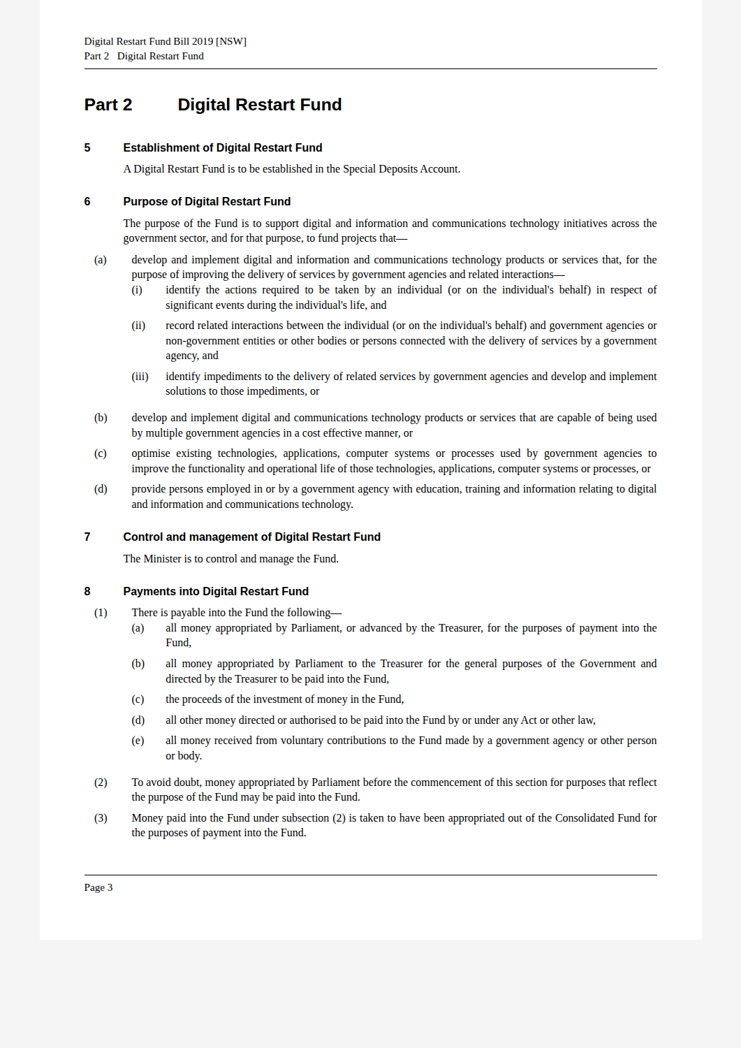Digital Restart Fund Bill 2019 [NSW]
Part 2 Digital Restart Fund
Part 2 Digital Restart Fund
5 Establishment of Digital Restart Fund
A Digital Restart Fund is to be established in the Special Deposits Account.
6 Purpose of Digital Restart Fund
The purpose of the Fund is to support digital and information and communications technology initiatives across the government sector, and for that purpose, to fund projects that—
(a)
develop and implement digital and information and communications technology products or services that, for the purpose of improving the delivery of services by government agencies and related interactions—
(i)
identify the actions required to be taken by an individual (or on the individual's behalf) in respect of significant events during the individual's life, and
(ii)
record related interactions between the individual (or on the individual's behalf) and government agencies or non-government entities or other bodies or persons connected with the delivery of services by a government agency, and
(iii)
identify impediments to the delivery of related services by government agencies and develop and implement solutions to those impediments, or
(b)
develop and implement digital and communications technology products or services that are capable of being used by multiple government agencies in a cost effective manner, or
(c)
optimise existing technologies, applications, computer systems or processes used by government agencies to improve the functionality and operational life of those technologies, applications, computer systems or processes, or
(d)
provide persons employed in or by a government agency with education, training and information relating to digital and information and communications technology.
7 Control and management of Digital Restart Fund
The Minister is to control and manage the Fund.
8 Payments into Digital Restart Fund
(1)
There is payable into the Fund the following—
(a)
all money appropriated by Parliament, or advanced by the Treasurer, for the purposes of payment into the Fund,
(b)
all money appropriated by Parliament to the Treasurer for the general purposes of the Government and directed by the Treasurer to be paid into the Fund,
(c)
the proceeds of the investment of money in the Fund,
(d)
all other money directed or authorised to be paid into the Fund by or under any Act or other law,
(e)
all money received from voluntary contributions to the Fund made by a government agency or other person or body.
(2)
To avoid doubt, money appropriated by Parliament before the commencement of this section for purposes that reflect the purpose of the Fund may be paid into the Fund.
(3)
Money paid into the Fund under subsection (2) is taken to have been appropriated out of the Consolidated Fund for the purposes of payment into the Fund.
Page 3